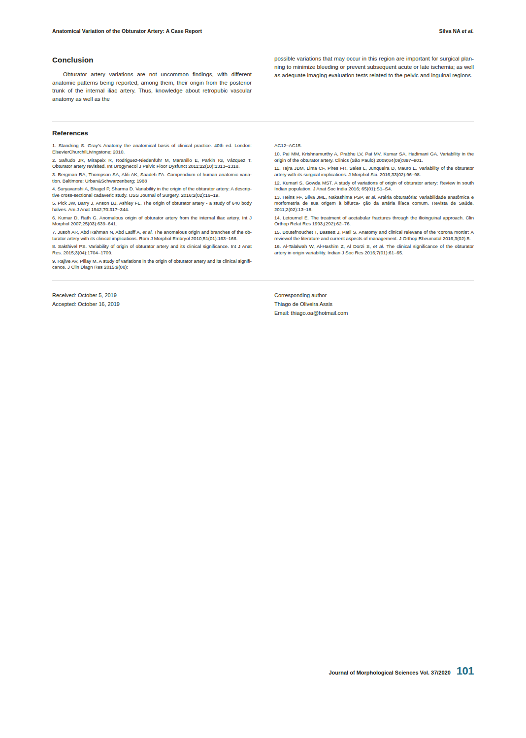Anatomical Variation of the Obturator Artery: A Case Report
Silva NA et al.
Conclusion
Obturator artery variations are not uncommon findings, with different anatomic patterns being reported, among them, their origin from the posterior trunk of the internal iliac artery. Thus, knowledge about retropubic vascular anatomy as well as the
possible variations that may occur in this region are important for surgical planning to minimize bleeding or prevent subsequent acute or late ischemia; as well as adequate imaging evaluation tests related to the pelvic and inguinal regions.
References
1. Standring S. Gray's Anatomy the anatomical basis of clinical practice. 40th ed. London: ElsevierChurchilLivingstone; 2010.
2. Sañudo JR, Mirapeix R, Rodriguez-Niedenführ M, Maranillo E, Parkin IG, Vázquez T. Obturator artery revisited. Int Urogynecol J Pelvic Floor Dysfunct 2011;22(10):1313–1318.
3. Bergman RA, Thompson SA, Afifi AK, Saadeh FA. Compendium of human anatomic variation. Baltimore: Urban&Schwarzenberg; 1988
4. Suryavanshi A, Bhagel P, Sharma D. Variability in the origin of the obturator artery: A descriptive cross-sectional cadaveric study. IJSS Journal of Surgery. 2016;2(02):16–19.
5. Pick JW, Barry J, Anson BJ, Ashley FL. The origin of obturator artery - a study of 640 body halves. Am J Anat 1942;70:317–344.
6. Kumar D, Rath G. Anomalous origin of obturator artery from the internal iliac artery. Int J Morphol 2007;25(03):639–641.
7. Jusoh AR, Abd Rahman N, Abd Latiff A, et al. The anomalous origin and branches of the obturator artery with its clinical implications. Rom J Morphol Embryol 2010;51(01):163–166.
8. Sakthivel PS. Variability of origin of obturator artery and its clinical significance. Int J Anat Res. 2015;3(04):1704–1709.
9. Rajive AV, Pillay M. A study of variations in the origin of obturator artery and its clinical significance. J Clin Diagn Res 2015;9(08):
AC12–AC15.
10. Pai MM, Krishnamurthy A, Prabhu LV, Pai MV, Kumar SA, Hadimani GA. Variability in the origin of the obturator artery. Clinics (São Paulo) 2009;64(09):897–901.
11. Tajra JBM, Lima CF, Pires FR, Sales L, Junqueira D, Mauro E. Variability of the obturator artery with its surgical implications. J Morphol Sci. 2016;33(02):96–98.
12. Kumari S, Gowda MST. A study of variations of origin of obturator artery: Review in south Indian population. J Anat Soc India 2016; 65(01):S1–S4.
13. Heins FF, Silva JML, Nakashima PSP, et al. Artéria obturatória: Variabilidade anatômica e morfometria de sua origem à bifurca- ção da artéria ilíaca comum. Revista de Saúde. 2011;2(02):13–18.
14. Letournel E. The treatment of acetabular fractures through the ilioinguinal approach. Clin Orthop Relat Res 1993;(292):62–76.
15. Boutefnouchet T, Bassett J, Patil S. Anatomy and clinical relevane of the 'corona mortis': A reviewof the literature and current aspects of management. J Orthop Rheumatol 2016;3(02):5.
16. Al-Talalwah W, Al-Hashim Z, Al Dorzi S, et al. The clinical significance of the obturator artery in origin variability. Indian J Soc Res 2016;7(01):61–65.
Received: October 5, 2019
Accepted: October 16, 2019
Corresponding author
Thiago de Oliveira Assis
Email: thiago.oa@hotmail.com
Journal of Morphological Sciences Vol. 37/2020
101